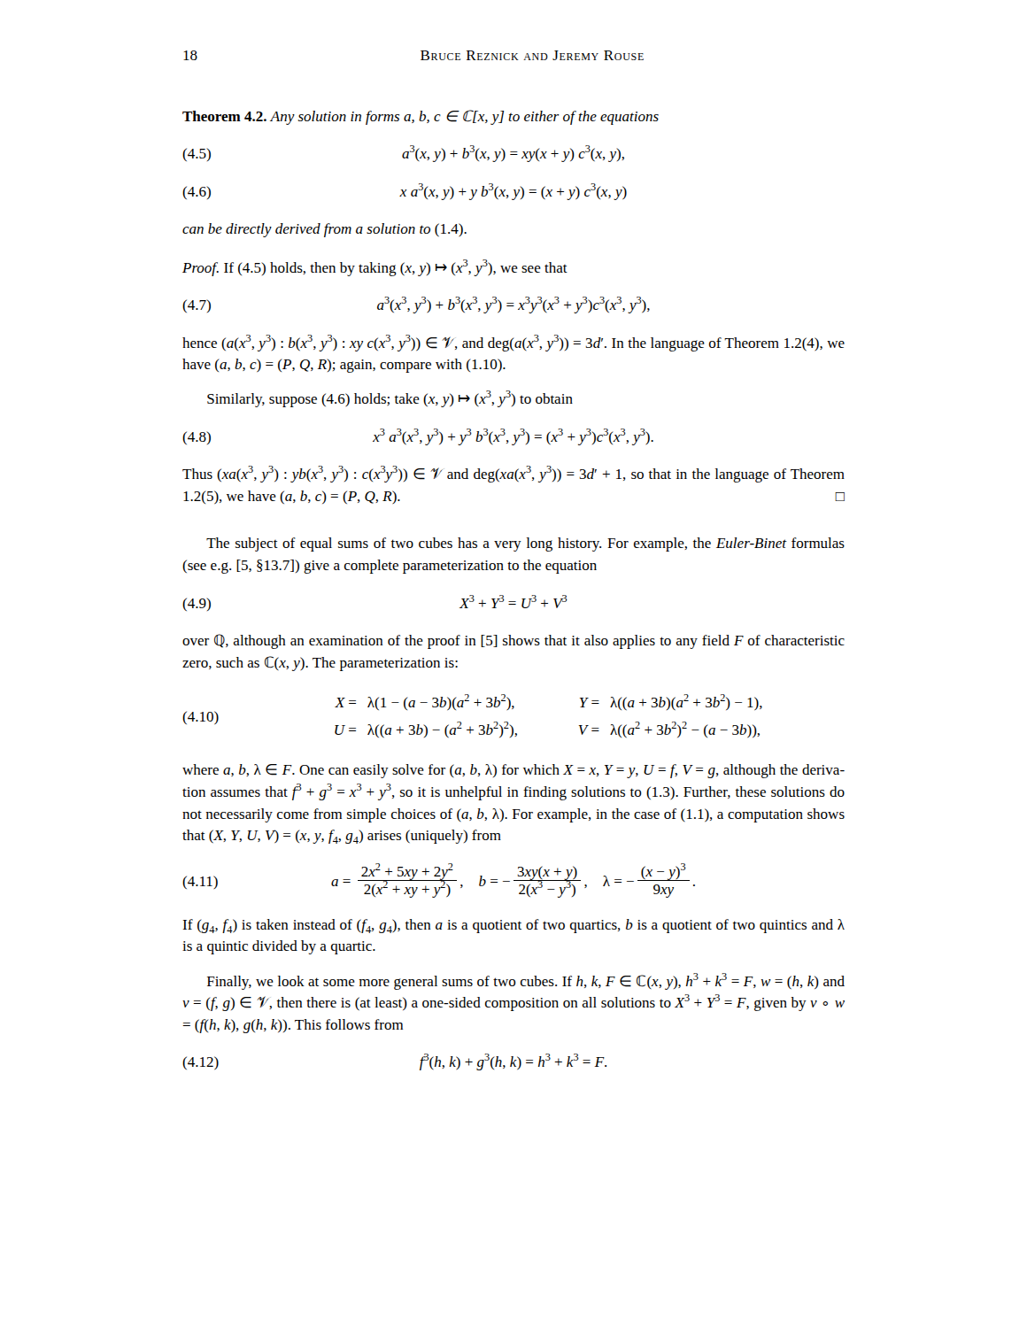18 Bruce Reznick and Jeremy Rouse
Theorem 4.2. Any solution in forms a, b, c ∈ ℂ[x, y] to either of the equations
(4.5) a3(x, y) + b3(x, y) = xy(x + y) c3(x, y),
(4.6) x a3(x, y) + y b3(x, y) = (x + y) c3(x, y)
can be directly derived from a solution to (1.4).
Proof. If (4.5) holds, then by taking (x, y) ↦ (x3, y3), we see that
(4.7) a3(x3, y3) + b3(x3, y3) = x3y3(x3 + y3)c3(x3, y3),
hence (a(x3, y3) : b(x3, y3) : xy c(x3, y3)) ∈ 𝒱, and deg(a(x3, y3)) = 3d′. In the language of Theorem 1.2(4), we have (a, b, c) = (P, Q, R); again, compare with (1.10).
Similarly, suppose (4.6) holds; take (x, y) ↦ (x3, y3) to obtain
(4.8) x3 a3(x3, y3) + y3 b3(x3, y3) = (x3 + y3)c3(x3, y3).
Thus (xa(x3, y3) : yb(x3, y3) : c(x3y3)) ∈ 𝒱 and deg(xa(x3, y3)) = 3d′ + 1, so that in the language of Theorem 1.2(5), we have (a, b, c) = (P, Q, R). □
The subject of equal sums of two cubes has a very long history. For example, the Euler-Binet formulas (see e.g. [5, §13.7]) give a complete parameterization to the equation
(4.9) X3 + Y3 = U3 + V3
over ℚ, although an examination of the proof in [5] shows that it also applies to any field F of characteristic zero, such as ℂ(x, y). The parameterization is:
(4.10)
| X = | λ(1 − ( a − 3 b )( a 2 + 3 b 2 ), | | Y = | λ(( a + 3 b )( a 2 + 3 b 2 ) − 1), |
| U = | λ(( a + 3 b ) − ( a 2 + 3 b 2 ) 2 ), | | V = | λ(( a 2 + 3 b 2 ) 2 − ( a − 3 b )), |
where a, b, λ ∈ F. One can easily solve for (a, b, λ) for which X = x, Y = y, U = f, V = g, although the derivation assumes that f3 + g3 = x3 + y3, so it is unhelpful in finding solutions to (1.3). Further, these solutions do not necessarily come from simple choices of (a, b, λ). For example, in the case of (1.1), a computation shows that (X, Y, U, V) = (x, y, f4, g4) arises (uniquely) from
(4.11) a = 2x2 + 5xy + 2y22(x2 + xy + y2), b = −3xy(x + y) 2(x3 − y3), λ = −(x − y)39xy.
If (g4, f4) is taken instead of (f4, g4), then a is a quotient of two quartics, b is a quotient of two quintics and λ is a quintic divided by a quartic.
Finally, we look at some more general sums of two cubes. If h, k, F ∈ ℂ(x, y), h3 + k3 = F, w = (h, k) and v = (f, g) ∈ 𝒱, then there is (at least) a one-sided composition on all solutions to X3 + Y3 = F, given by v ∘ w = (f(h, k), g(h, k)). This follows from
(4.12) f3(h, k) + g3(h, k) = h3 + k3 = F.